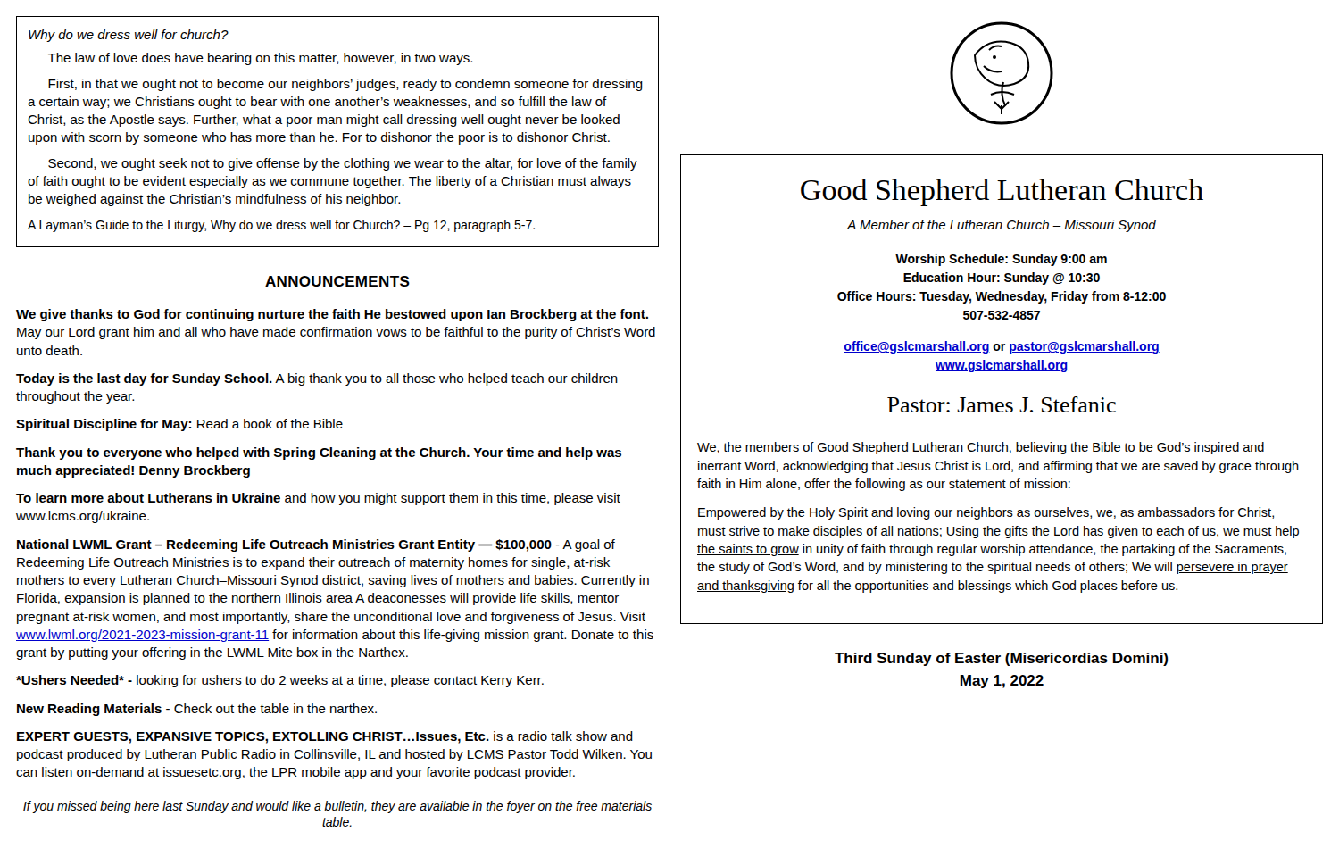Why do we dress well for church?
The law of love does have bearing on this matter, however, in two ways.
First, in that we ought not to become our neighbors’ judges, ready to condemn someone for dressing a certain way; we Christians ought to bear with one another’s weaknesses, and so fulfill the law of Christ, as the Apostle says. Further, what a poor man might call dressing well ought never be looked upon with scorn by someone who has more than he. For to dishonor the poor is to dishonor Christ.
Second, we ought seek not to give offense by the clothing we wear to the altar, for love of the family of faith ought to be evident especially as we commune together. The liberty of a Christian must always be weighed against the Christian’s mindfulness of his neighbor.
A Layman’s Guide to the Liturgy, Why do we dress well for Church? – Pg 12, paragraph 5-7.
ANNOUNCEMENTS
We give thanks to God for continuing nurture the faith He bestowed upon Ian Brockberg at the font. May our Lord grant him and all who have made confirmation vows to be faithful to the purity of Christ’s Word unto death.
Today is the last day for Sunday School. A big thank you to all those who helped teach our children throughout the year.
Spiritual Discipline for May: Read a book of the Bible
Thank you to everyone who helped with Spring Cleaning at the Church. Your time and help was much appreciated! Denny Brockberg
To learn more about Lutherans in Ukraine and how you might support them in this time, please visit www.lcms.org/ukraine.
National LWML Grant – Redeeming Life Outreach Ministries Grant Entity — $100,000 - A goal of Redeeming Life Outreach Ministries is to expand their outreach of maternity homes for single, at-risk mothers to every Lutheran Church–Missouri Synod district, saving lives of mothers and babies. Currently in Florida, expansion is planned to the northern Illinois area A deaconesses will provide life skills, mentor pregnant at-risk women, and most importantly, share the unconditional love and forgiveness of Jesus. Visit www.lwml.org/2021-2023-mission-grant-11 for information about this life-giving mission grant. Donate to this grant by putting your offering in the LWML Mite box in the Narthex.
*Ushers Needed* - looking for ushers to do 2 weeks at a time, please contact Kerry Kerr.
New Reading Materials - Check out the table in the narthex.
EXPERT GUESTS, EXPANSIVE TOPICS, EXTOLLING CHRIST…Issues, Etc. is a radio talk show and podcast produced by Lutheran Public Radio in Collinsville, IL and hosted by LCMS Pastor Todd Wilken. You can listen on-demand at issuesetc.org, the LPR mobile app and your favorite podcast provider.
If you missed being here last Sunday and would like a bulletin, they are available in the foyer on the free materials table.
Good Shepherd Lutheran Church
A Member of the Lutheran Church – Missouri Synod
Worship Schedule: Sunday 9:00 am
Education Hour: Sunday @ 10:30
Office Hours: Tuesday, Wednesday, Friday from 8-12:00
507-532-4857
office@gslcmarshall.org or pastor@gslcmarshall.org
www.gslcmarshall.org
Pastor: James J. Stefanic
We, the members of Good Shepherd Lutheran Church, believing the Bible to be God’s inspired and inerrant Word, acknowledging that Jesus Christ is Lord, and affirming that we are saved by grace through faith in Him alone, offer the following as our statement of mission:
Empowered by the Holy Spirit and loving our neighbors as ourselves, we, as ambassadors for Christ, must strive to make disciples of all nations; Using the gifts the Lord has given to each of us, we must help the saints to grow in unity of faith through regular worship attendance, the partaking of the Sacraments, the study of God’s Word, and by ministering to the spiritual needs of others; We will persevere in prayer and thanksgiving for all the opportunities and blessings which God places before us.
Third Sunday of Easter (Misericordias Domini)
May 1, 2022